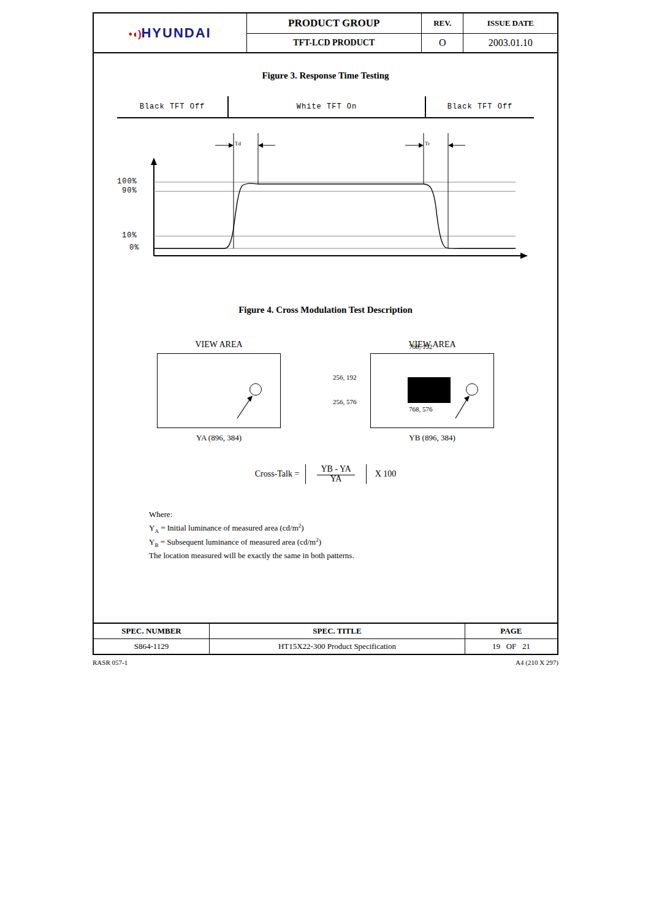| •◖) HYUNDAI | PRODUCT GROUP | REV. | ISSUE DATE |
| TFT-LCD PRODUCT | O | 2003.01.10 |
Figure 3. Response Time Testing
Black TFT Off
White TFT On
Black TFT Off
Td
Tr
100%
90%
10%
0%
Figure 4. Cross Modulation Test Description
VIEW AREA
YA (896, 384)
VIEW AREA
256, 192
256, 576
768, 192
768, 576
YB (896, 384)
Cross-Talk = YB - YA
YA X 100
Where:
YA = Initial luminance of measured area (cd/m2)
YB = Subsequent luminance of measured area (cd/m2)
The location measured will be exactly the same in both patterns.
| SPEC. NUMBER | SPEC. TITLE | PAGE |
| S864-1129 | HT15X22-300 Product Specification | 19 OF 21 |
RASR 057-1 A4 (210 X 297)